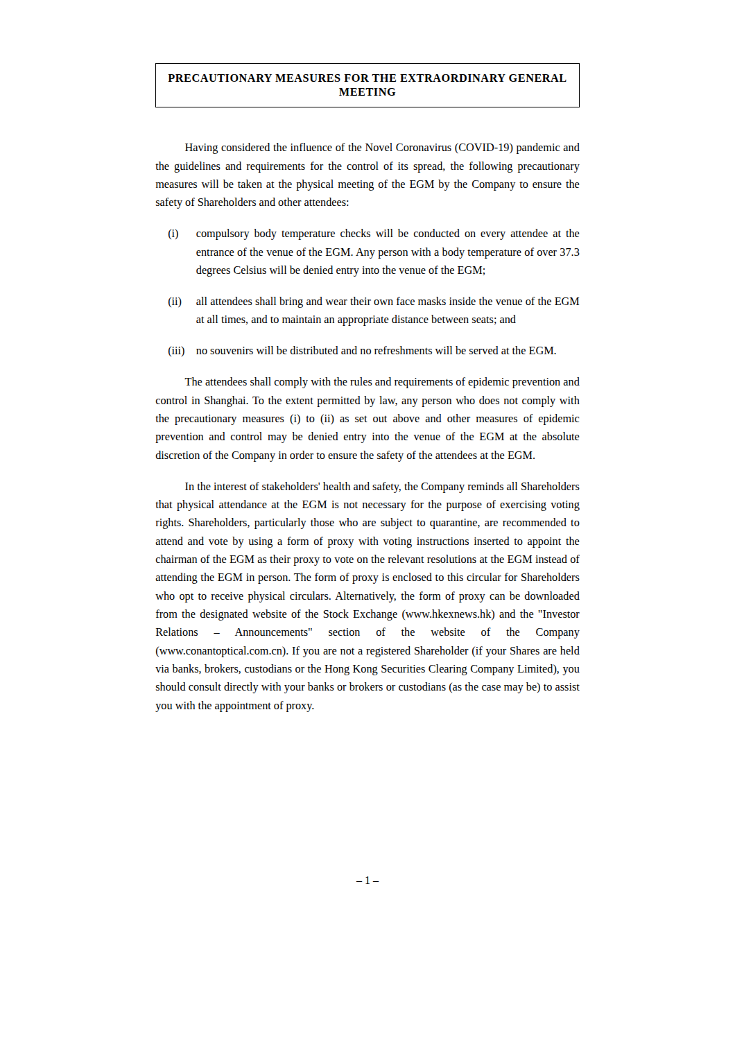PRECAUTIONARY MEASURES FOR THE EXTRAORDINARY GENERAL MEETING
Having considered the influence of the Novel Coronavirus (COVID-19) pandemic and the guidelines and requirements for the control of its spread, the following precautionary measures will be taken at the physical meeting of the EGM by the Company to ensure the safety of Shareholders and other attendees:
(i) compulsory body temperature checks will be conducted on every attendee at the entrance of the venue of the EGM. Any person with a body temperature of over 37.3 degrees Celsius will be denied entry into the venue of the EGM;
(ii) all attendees shall bring and wear their own face masks inside the venue of the EGM at all times, and to maintain an appropriate distance between seats; and
(iii) no souvenirs will be distributed and no refreshments will be served at the EGM.
The attendees shall comply with the rules and requirements of epidemic prevention and control in Shanghai. To the extent permitted by law, any person who does not comply with the precautionary measures (i) to (ii) as set out above and other measures of epidemic prevention and control may be denied entry into the venue of the EGM at the absolute discretion of the Company in order to ensure the safety of the attendees at the EGM.
In the interest of stakeholders' health and safety, the Company reminds all Shareholders that physical attendance at the EGM is not necessary for the purpose of exercising voting rights. Shareholders, particularly those who are subject to quarantine, are recommended to attend and vote by using a form of proxy with voting instructions inserted to appoint the chairman of the EGM as their proxy to vote on the relevant resolutions at the EGM instead of attending the EGM in person. The form of proxy is enclosed to this circular for Shareholders who opt to receive physical circulars. Alternatively, the form of proxy can be downloaded from the designated website of the Stock Exchange (www.hkexnews.hk) and the "Investor Relations – Announcements" section of the website of the Company (www.conantoptical.com.cn). If you are not a registered Shareholder (if your Shares are held via banks, brokers, custodians or the Hong Kong Securities Clearing Company Limited), you should consult directly with your banks or brokers or custodians (as the case may be) to assist you with the appointment of proxy.
– 1 –